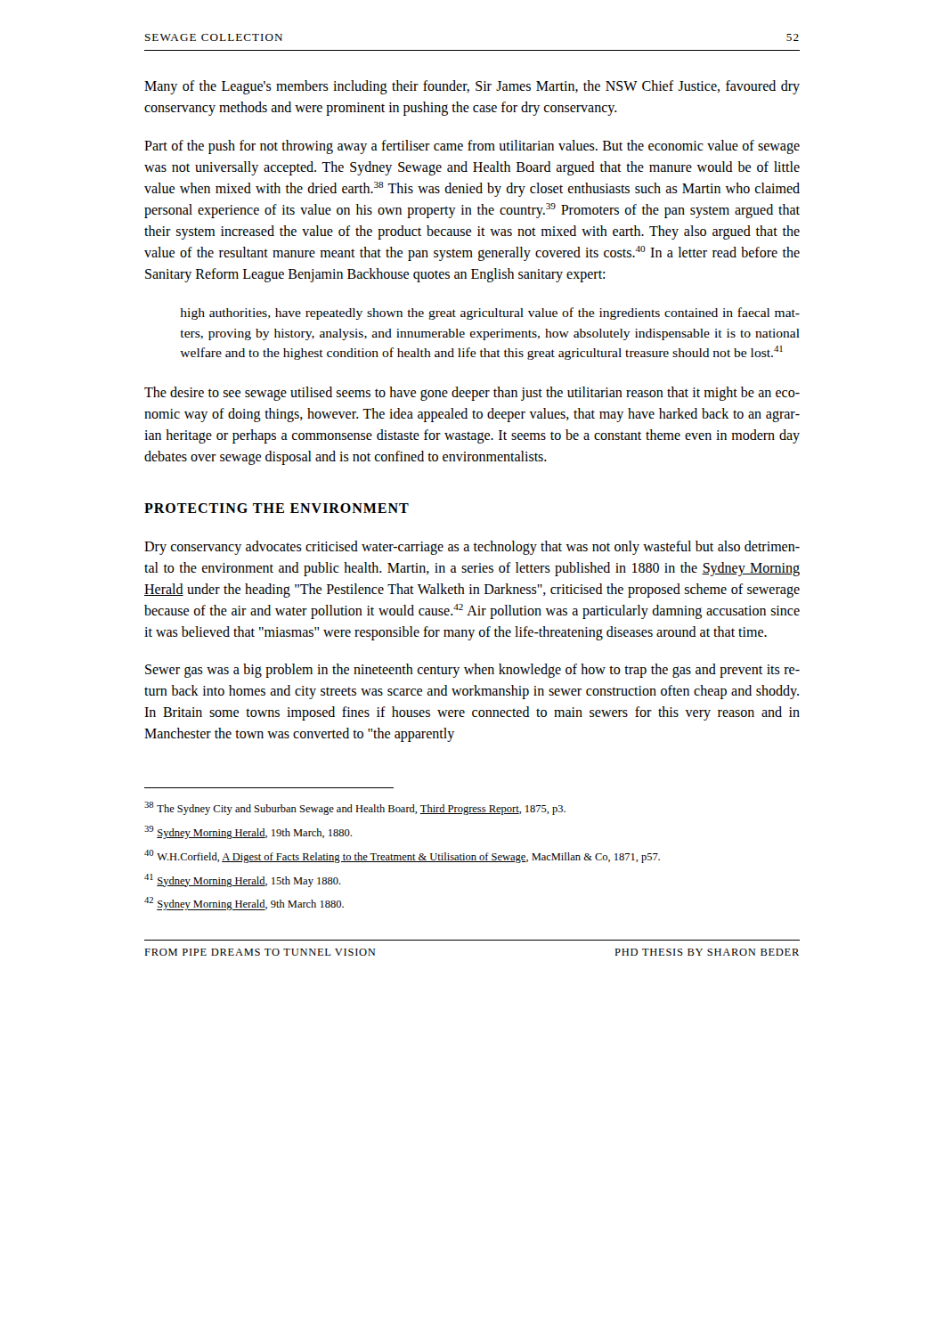Sewage Collection 52
Many of the League's members including their founder, Sir James Martin, the NSW Chief Justice, favoured dry conservancy methods and were prominent in pushing the case for dry conservancy.
Part of the push for not throwing away a fertiliser came from utilitarian values. But the economic value of sewage was not universally accepted. The Sydney Sewage and Health Board argued that the manure would be of little value when mixed with the dried earth.38 This was denied by dry closet enthusiasts such as Martin who claimed personal experience of its value on his own property in the country.39 Promoters of the pan system argued that their system increased the value of the product because it was not mixed with earth. They also argued that the value of the resultant manure meant that the pan system generally covered its costs.40 In a letter read before the Sanitary Reform League Benjamin Backhouse quotes an English sanitary expert:
high authorities, have repeatedly shown the great agricultural value of the ingredients contained in faecal matters, proving by history, analysis, and innumerable experiments, how absolutely indispensable it is to national welfare and to the highest condition of health and life that this great agricultural treasure should not be lost.41
The desire to see sewage utilised seems to have gone deeper than just the utilitarian reason that it might be an economic way of doing things, however. The idea appealed to deeper values, that may have harked back to an agrarian heritage or perhaps a commonsense distaste for wastage. It seems to be a constant theme even in modern day debates over sewage disposal and is not confined to environmentalists.
Protecting the Environment
Dry conservancy advocates criticised water-carriage as a technology that was not only wasteful but also detrimental to the environment and public health. Martin, in a series of letters published in 1880 in the Sydney Morning Herald under the heading "The Pestilence That Walketh in Darkness", criticised the proposed scheme of sewerage because of the air and water pollution it would cause.42 Air pollution was a particularly damning accusation since it was believed that "miasmas" were responsible for many of the life-threatening diseases around at that time.
Sewer gas was a big problem in the nineteenth century when knowledge of how to trap the gas and prevent its return back into homes and city streets was scarce and workmanship in sewer construction often cheap and shoddy. In Britain some towns imposed fines if houses were connected to main sewers for this very reason and in Manchester the town was converted to "the apparently
38 The Sydney City and Suburban Sewage and Health Board, Third Progress Report, 1875, p3.
39 Sydney Morning Herald, 19th March, 1880.
40 W.H.Corfield, A Digest of Facts Relating to the Treatment & Utilisation of Sewage, MacMillan & Co, 1871, p57.
41 Sydney Morning Herald, 15th May 1880.
42 Sydney Morning Herald, 9th March 1880.
From Pipe Dreams to Tunnel Vision PhD Thesis by Sharon Beder